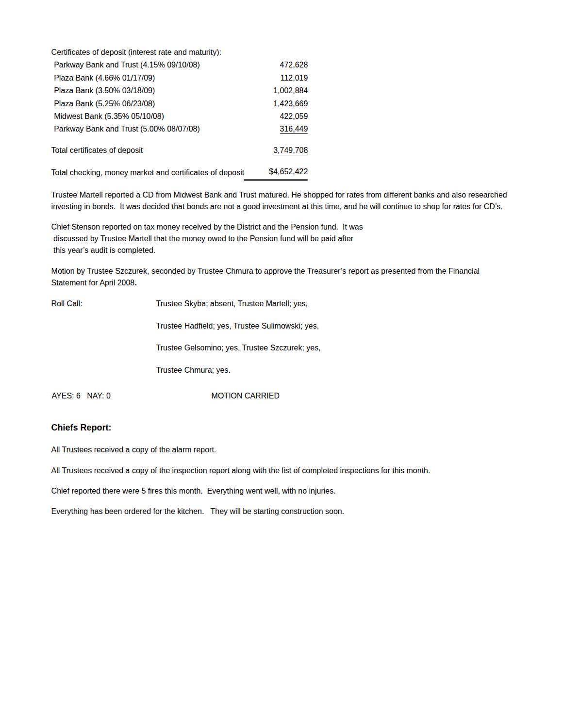| Certificates of deposit (interest rate and maturity): | |
| Parkway Bank and Trust (4.15% 09/10/08) | 472,628 |
| Plaza Bank (4.66% 01/17/09) | 112,019 |
| Plaza Bank (3.50% 03/18/09) | 1,002,884 |
| Plaza Bank (5.25% 06/23/08) | 1,423,669 |
| Midwest Bank (5.35% 05/10/08) | 422,059 |
| Parkway Bank and Trust (5.00% 08/07/08) | 316,449 |
| Total certificates of deposit | 3,749,708 |
| Total checking, money market and certificates of deposit | $4,652,422 |
Trustee Martell reported a CD from Midwest Bank and Trust matured. He shopped for rates from different banks and also researched investing in bonds. It was decided that bonds are not a good investment at this time, and he will continue to shop for rates for CD’s.
Chief Stenson reported on tax money received by the District and the Pension fund. It was
discussed by Trustee Martell that the money owed to the Pension fund will be paid after
this year’s audit is completed.
Motion by Trustee Szczurek, seconded by Trustee Chmura to approve the Treasurer’s report as presented from the Financial Statement for April 2008.
| Roll Call: | Trustee Skyba; absent, Trustee Martell; yes, |
| | Trustee Hadfield; yes, Trustee Sulimowski; yes, |
| | Trustee Gelsomino; yes, Trustee Szczurek; yes, |
| | Trustee Chmura; yes. |
| AYES: 6 NAY: 0 | MOTION CARRIED |
Chiefs Report:
All Trustees received a copy of the alarm report.
All Trustees received a copy of the inspection report along with the list of completed inspections for this month.
Chief reported there were 5 fires this month. Everything went well, with no injuries.
Everything has been ordered for the kitchen. They will be starting construction soon.